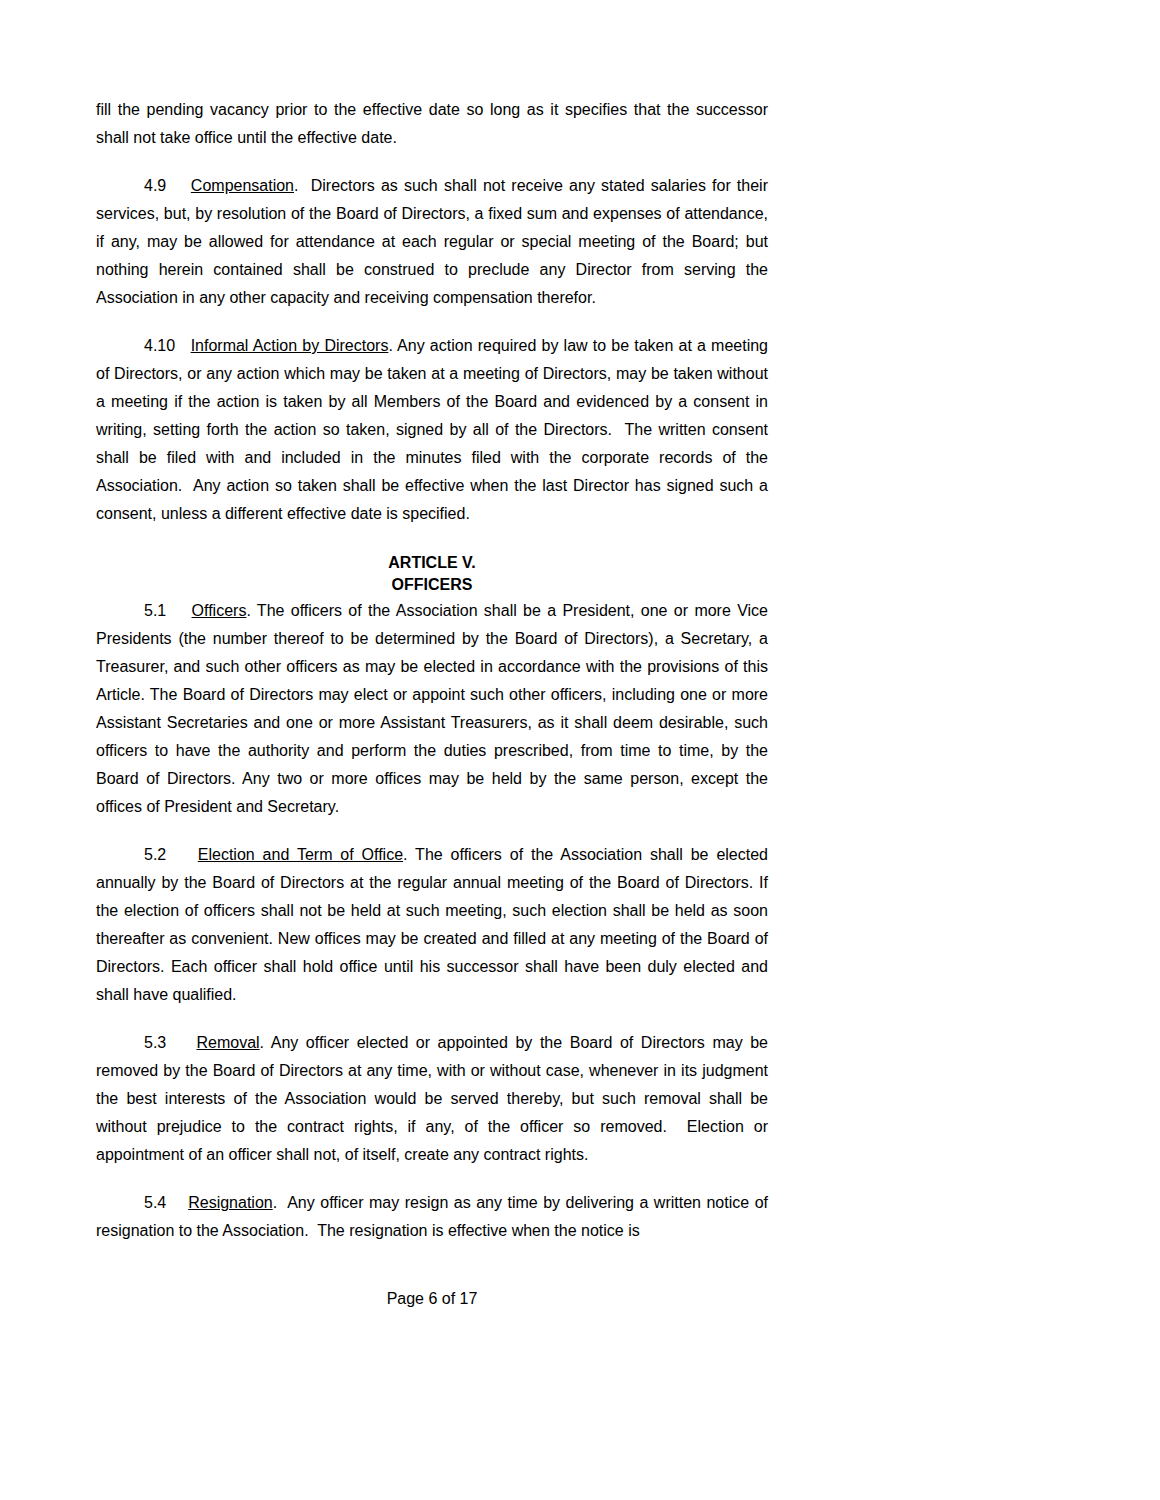fill the pending vacancy prior to the effective date so long as it specifies that the successor shall not take office until the effective date.
4.9 Compensation. Directors as such shall not receive any stated salaries for their services, but, by resolution of the Board of Directors, a fixed sum and expenses of attendance, if any, may be allowed for attendance at each regular or special meeting of the Board; but nothing herein contained shall be construed to preclude any Director from serving the Association in any other capacity and receiving compensation therefor.
4.10 Informal Action by Directors. Any action required by law to be taken at a meeting of Directors, or any action which may be taken at a meeting of Directors, may be taken without a meeting if the action is taken by all Members of the Board and evidenced by a consent in writing, setting forth the action so taken, signed by all of the Directors. The written consent shall be filed with and included in the minutes filed with the corporate records of the Association. Any action so taken shall be effective when the last Director has signed such a consent, unless a different effective date is specified.
ARTICLE V.OFFICERS
5.1 Officers. The officers of the Association shall be a President, one or more Vice Presidents (the number thereof to be determined by the Board of Directors), a Secretary, a Treasurer, and such other officers as may be elected in accordance with the provisions of this Article. The Board of Directors may elect or appoint such other officers, including one or more Assistant Secretaries and one or more Assistant Treasurers, as it shall deem desirable, such officers to have the authority and perform the duties prescribed, from time to time, by the Board of Directors. Any two or more offices may be held by the same person, except the offices of President and Secretary.
5.2 Election and Term of Office. The officers of the Association shall be elected annually by the Board of Directors at the regular annual meeting of the Board of Directors. If the election of officers shall not be held at such meeting, such election shall be held as soon thereafter as convenient. New offices may be created and filled at any meeting of the Board of Directors. Each officer shall hold office until his successor shall have been duly elected and shall have qualified.
5.3 Removal. Any officer elected or appointed by the Board of Directors may be removed by the Board of Directors at any time, with or without case, whenever in its judgment the best interests of the Association would be served thereby, but such removal shall be without prejudice to the contract rights, if any, of the officer so removed. Election or appointment of an officer shall not, of itself, create any contract rights.
5.4 Resignation. Any officer may resign as any time by delivering a written notice of resignation to the Association. The resignation is effective when the notice is
Page 6 of 17